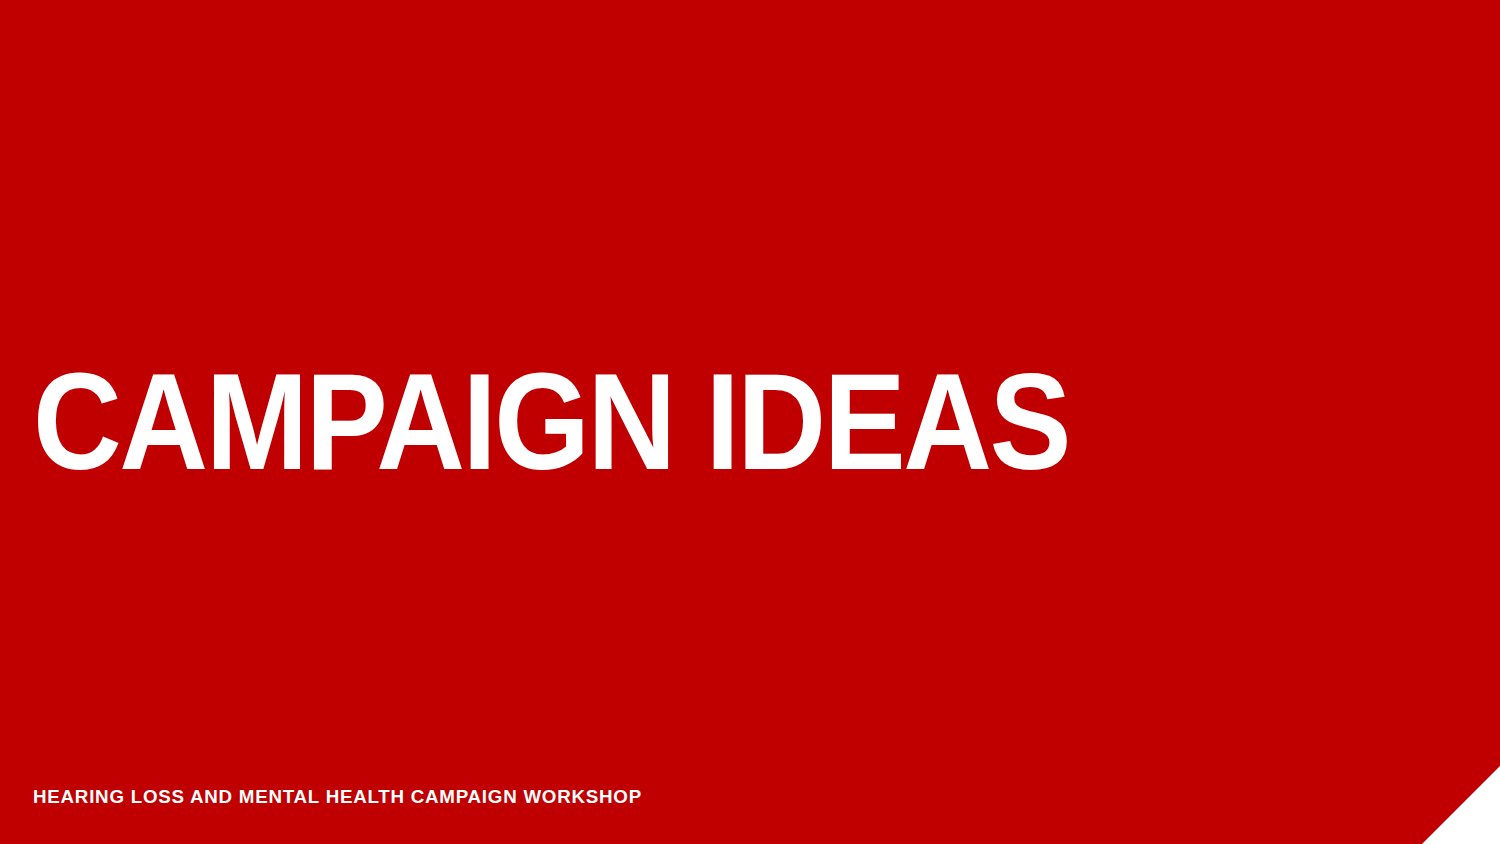Campaign Ideas
Hearing loss and mental health campaign workshop